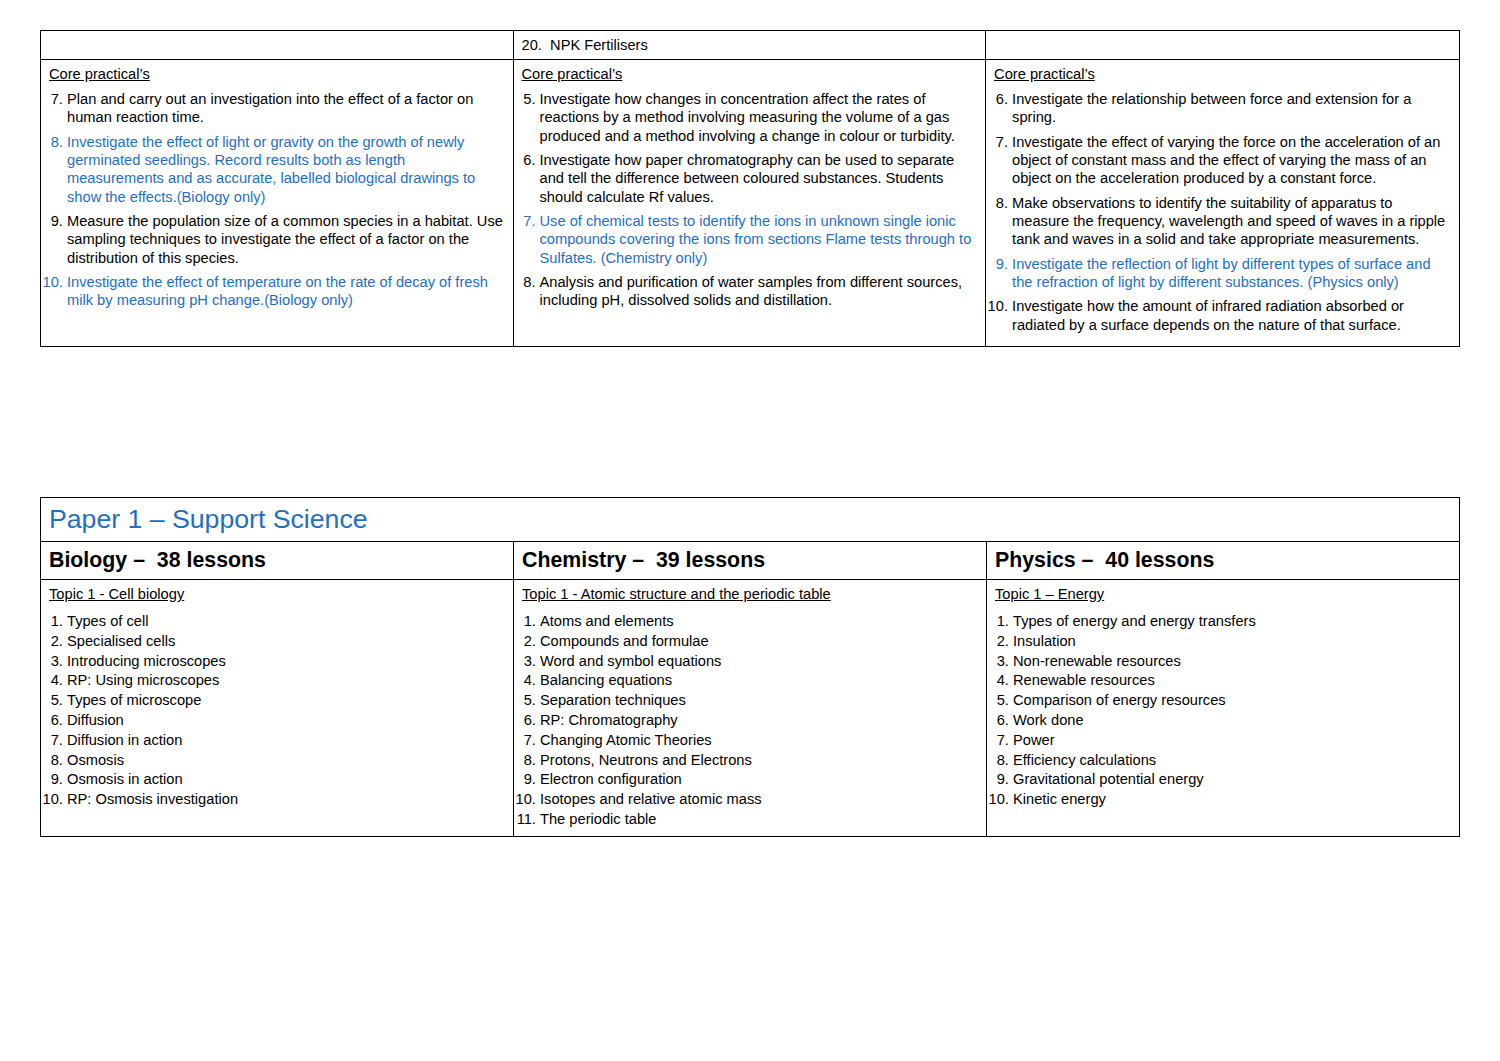| | 20. NPK Fertilisers | |
| Core practical’s Plan and carry out an investigation into the effect of a factor on human reaction time. Investigate the effect of light or gravity on the growth of newly germinated seedlings. Record results both as length measurements and as accurate, labelled biological drawings to show the effects.(Biology only) Measure the population size of a common species in a habitat. Use sampling techniques to investigate the effect of a factor on the distribution of this species. Investigate the effect of temperature on the rate of decay of fresh milk by measuring pH change.(Biology only) | Core practical’s Investigate how changes in concentration affect the rates of reactions by a method involving measuring the volume of a gas produced and a method involving a change in colour or turbidity. Investigate how paper chromatography can be used to separate and tell the difference between coloured substances. Students should calculate Rf values. Use of chemical tests to identify the ions in unknown single ionic compounds covering the ions from sections Flame tests through to Sulfates. (Chemistry only) Analysis and purification of water samples from different sources, including pH, dissolved solids and distillation. | Core practical’s Investigate the relationship between force and extension for a spring. Investigate the effect of varying the force on the acceleration of an object of constant mass and the effect of varying the mass of an object on the acceleration produced by a constant force. Make observations to identify the suitability of apparatus to measure the frequency, wavelength and speed of waves in a ripple tank and waves in a solid and take appropriate measurements. Investigate the reflection of light by different types of surface and the refraction of light by different substances. (Physics only) Investigate how the amount of infrared radiation absorbed or radiated by a surface depends on the nature of that surface. |
| Paper 1 – Support Science |
| Biology – 38 lessons | Chemistry – 39 lessons | Physics – 40 lessons |
| Topic 1 - Cell biology Types of cell Specialised cells Introducing microscopes RP: Using microscopes Types of microscope Diffusion Diffusion in action Osmosis Osmosis in action RP: Osmosis investigation | Topic 1 - Atomic structure and the periodic table Atoms and elements Compounds and formulae Word and symbol equations Balancing equations Separation techniques RP: Chromatography Changing Atomic Theories Protons, Neutrons and Electrons Electron configuration Isotopes and relative atomic mass The periodic table | Topic 1 – Energy Types of energy and energy transfers Insulation Non-renewable resources Renewable resources Comparison of energy resources Work done Power Efficiency calculations Gravitational potential energy Kinetic energy |